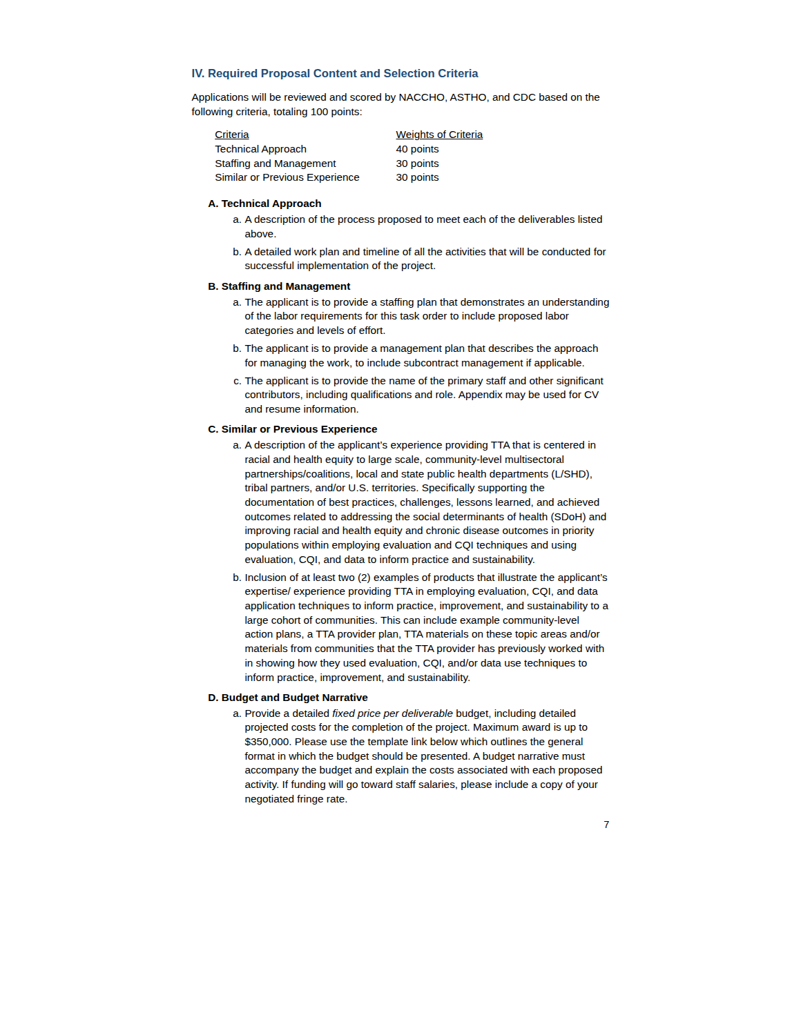IV. Required Proposal Content and Selection Criteria
Applications will be reviewed and scored by NACCHO, ASTHO, and CDC based on the following criteria, totaling 100 points:
| Criteria | Weights of Criteria |
| Technical Approach | 40 points |
| Staffing and Management | 30 points |
| Similar or Previous Experience | 30 points |
Technical Approach
A description of the process proposed to meet each of the deliverables listed above.
A detailed work plan and timeline of all the activities that will be conducted for successful implementation of the project.
Staffing and Management
The applicant is to provide a staffing plan that demonstrates an understanding of the labor requirements for this task order to include proposed labor categories and levels of effort.
The applicant is to provide a management plan that describes the approach for managing the work, to include subcontract management if applicable.
The applicant is to provide the name of the primary staff and other significant contributors, including qualifications and role. Appendix may be used for CV and resume information.
Similar or Previous Experience
A description of the applicant’s experience providing TTA that is centered in racial and health equity to large scale, community-level multisectoral partnerships/coalitions, local and state public health departments (L/SHD), tribal partners, and/or U.S. territories. Specifically supporting the documentation of best practices, challenges, lessons learned, and achieved outcomes related to addressing the social determinants of health (SDoH) and improving racial and health equity and chronic disease outcomes in priority populations within employing evaluation and CQI techniques and using evaluation, CQI, and data to inform practice and sustainability.
Inclusion of at least two (2) examples of products that illustrate the applicant’s expertise/ experience providing TTA in employing evaluation, CQI, and data application techniques to inform practice, improvement, and sustainability to a large cohort of communities. This can include example community-level action plans, a TTA provider plan, TTA materials on these topic areas and/or materials from communities that the TTA provider has previously worked with in showing how they used evaluation, CQI, and/or data use techniques to inform practice, improvement, and sustainability.
Budget and Budget Narrative
Provide a detailed fixed price per deliverable budget, including detailed projected costs for the completion of the project. Maximum award is up to $350,000. Please use the template link below which outlines the general format in which the budget should be presented. A budget narrative must accompany the budget and explain the costs associated with each proposed activity. If funding will go toward staff salaries, please include a copy of your negotiated fringe rate.
7